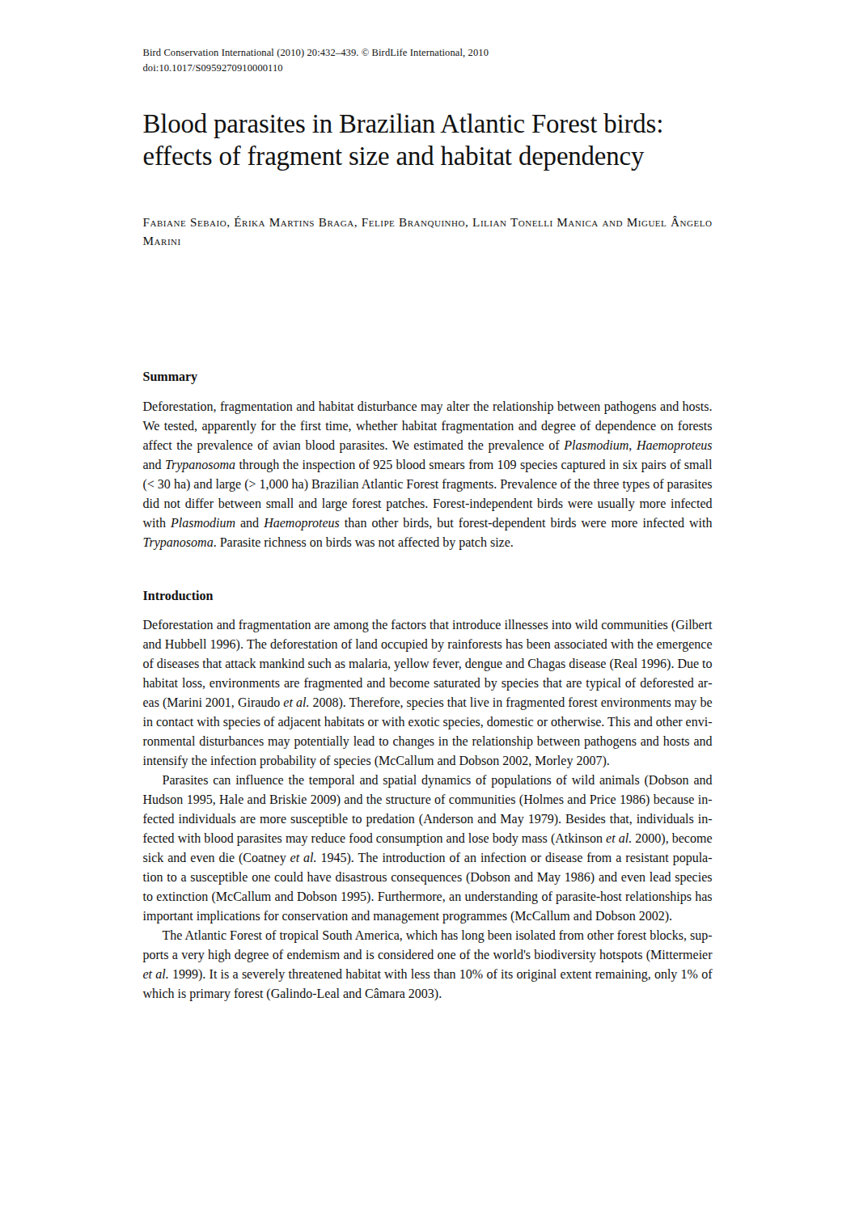Bird Conservation International (2010) 20:432–439. © BirdLife International, 2010 doi:10.1017/S0959270910000110
Blood parasites in Brazilian Atlantic Forest birds: effects of fragment size and habitat dependency
Fabiane Sebaio, Érika Martins Braga, Felipe Branquinho, Lilian Tonelli Manica and Miguel Ângelo Marini
Summary
Deforestation, fragmentation and habitat disturbance may alter the relationship between pathogens and hosts. We tested, apparently for the first time, whether habitat fragmentation and degree of dependence on forests affect the prevalence of avian blood parasites. We estimated the prevalence of Plasmodium, Haemoproteus and Trypanosoma through the inspection of 925 blood smears from 109 species captured in six pairs of small (< 30 ha) and large (> 1,000 ha) Brazilian Atlantic Forest fragments. Prevalence of the three types of parasites did not differ between small and large forest patches. Forest-independent birds were usually more infected with Plasmodium and Haemoproteus than other birds, but forest-dependent birds were more infected with Trypanosoma. Parasite richness on birds was not affected by patch size.
Introduction
Deforestation and fragmentation are among the factors that introduce illnesses into wild communities (Gilbert and Hubbell 1996). The deforestation of land occupied by rainforests has been associated with the emergence of diseases that attack mankind such as malaria, yellow fever, dengue and Chagas disease (Real 1996). Due to habitat loss, environments are fragmented and become saturated by species that are typical of deforested areas (Marini 2001, Giraudo et al. 2008). Therefore, species that live in fragmented forest environments may be in contact with species of adjacent habitats or with exotic species, domestic or otherwise. This and other environmental disturbances may potentially lead to changes in the relationship between pathogens and hosts and intensify the infection probability of species (McCallum and Dobson 2002, Morley 2007).
Parasites can influence the temporal and spatial dynamics of populations of wild animals (Dobson and Hudson 1995, Hale and Briskie 2009) and the structure of communities (Holmes and Price 1986) because infected individuals are more susceptible to predation (Anderson and May 1979). Besides that, individuals infected with blood parasites may reduce food consumption and lose body mass (Atkinson et al. 2000), become sick and even die (Coatney et al. 1945). The introduction of an infection or disease from a resistant population to a susceptible one could have disastrous consequences (Dobson and May 1986) and even lead species to extinction (McCallum and Dobson 1995). Furthermore, an understanding of parasite-host relationships has important implications for conservation and management programmes (McCallum and Dobson 2002).
The Atlantic Forest of tropical South America, which has long been isolated from other forest blocks, supports a very high degree of endemism and is considered one of the world's biodiversity hotspots (Mittermeier et al. 1999). It is a severely threatened habitat with less than 10% of its original extent remaining, only 1% of which is primary forest (Galindo-Leal and Câmara 2003).